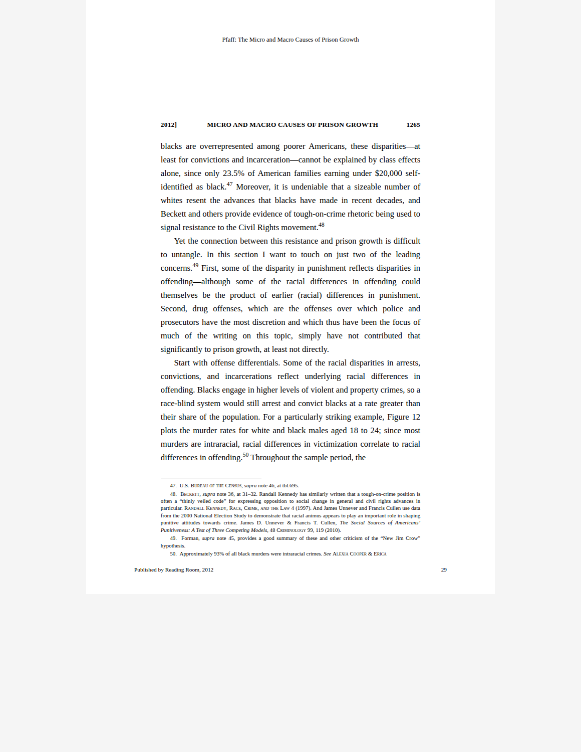Pfaff: The Micro and Macro Causes of Prison Growth
2012] MICRO AND MACRO CAUSES OF PRISON GROWTH 1265
blacks are overrepresented among poorer Americans, these disparities—at least for convictions and incarceration—cannot be explained by class effects alone, since only 23.5% of American families earning under $20,000 self-identified as black.47 Moreover, it is undeniable that a sizeable number of whites resent the advances that blacks have made in recent decades, and Beckett and others provide evidence of tough-on-crime rhetoric being used to signal resistance to the Civil Rights movement.48
Yet the connection between this resistance and prison growth is difficult to untangle. In this section I want to touch on just two of the leading concerns.49 First, some of the disparity in punishment reflects disparities in offending—although some of the racial differences in offending could themselves be the product of earlier (racial) differences in punishment. Second, drug offenses, which are the offenses over which police and prosecutors have the most discretion and which thus have been the focus of much of the writing on this topic, simply have not contributed that significantly to prison growth, at least not directly.
Start with offense differentials. Some of the racial disparities in arrests, convictions, and incarcerations reflect underlying racial differences in offending. Blacks engage in higher levels of violent and property crimes, so a race-blind system would still arrest and convict blacks at a rate greater than their share of the population. For a particularly striking example, Figure 12 plots the murder rates for white and black males aged 18 to 24; since most murders are intraracial, racial differences in victimization correlate to racial differences in offending.50 Throughout the sample period, the
47. U.S. Bureau of the Census, supra note 46, at tbl.695.
48. Beckett, supra note 36, at 31–32. Randall Kennedy has similarly written that a tough-on-crime position is often a “thinly veiled code” for expressing opposition to social change in general and civil rights advances in particular. Randall Kennedy, Race, Crime, and the Law 4 (1997). And James Unnever and Francis Cullen use data from the 2000 National Election Study to demonstrate that racial animus appears to play an important role in shaping punitive attitudes towards crime. James D. Unnever & Francis T. Cullen, The Social Sources of Americans’ Punitiveness: A Test of Three Competing Models, 48 Criminology 99, 119 (2010).
49. Forman, supra note 45, provides a good summary of these and other criticism of the “New Jim Crow” hypothesis.
50. Approximately 93% of all black murders were intraracial crimes. See Alexia Cooper & Erica
Published by Reading Room, 2012 29